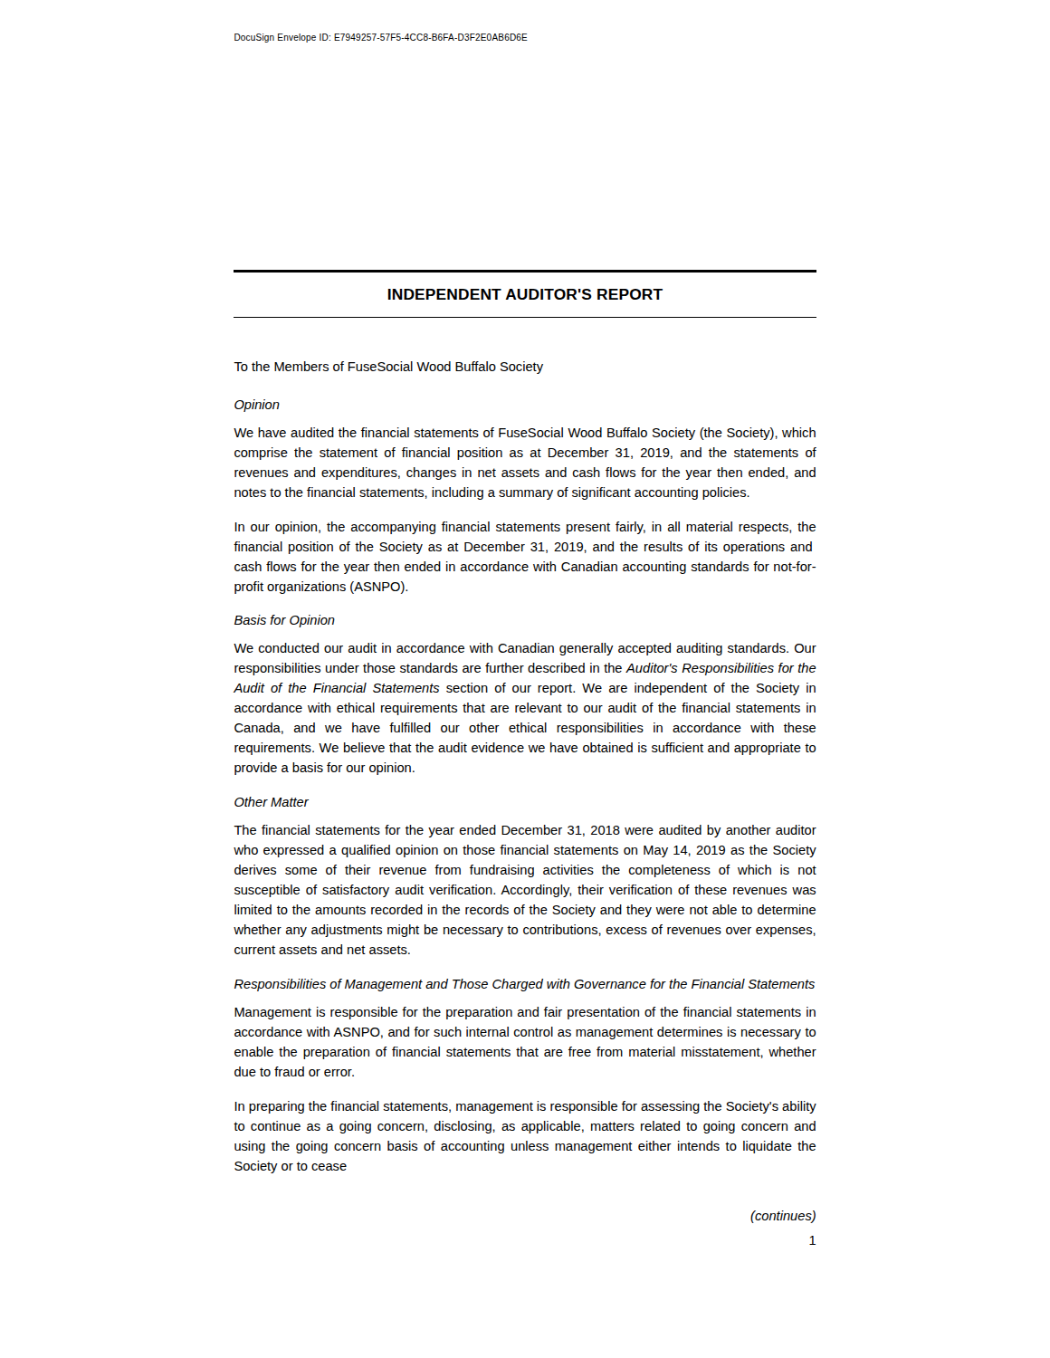DocuSign Envelope ID: E7949257-57F5-4CC8-B6FA-D3F2E0AB6D6E
INDEPENDENT AUDITOR'S REPORT
To the Members of FuseSocial Wood Buffalo Society
Opinion
We have audited the financial statements of FuseSocial Wood Buffalo Society (the Society), which comprise the statement of financial position as at December 31, 2019, and the statements of revenues and expenditures, changes in net assets and cash flows for the year then ended, and notes to the financial statements, including a summary of significant accounting policies.
In our opinion, the accompanying financial statements present fairly, in all material respects, the financial position of the Society as at December 31, 2019, and the results of its operations and cash flows for the year then ended in accordance with Canadian accounting standards for not-for-profit organizations (ASNPO).
Basis for Opinion
We conducted our audit in accordance with Canadian generally accepted auditing standards. Our responsibilities under those standards are further described in the Auditor's Responsibilities for the Audit of the Financial Statements section of our report. We are independent of the Society in accordance with ethical requirements that are relevant to our audit of the financial statements in Canada, and we have fulfilled our other ethical responsibilities in accordance with these requirements. We believe that the audit evidence we have obtained is sufficient and appropriate to provide a basis for our opinion.
Other Matter
The financial statements for the year ended December 31, 2018 were audited by another auditor who expressed a qualified opinion on those financial statements on May 14, 2019 as the Society derives some of their revenue from fundraising activities the completeness of which is not susceptible of satisfactory audit verification. Accordingly, their verification of these revenues was limited to the amounts recorded in the records of the Society and they were not able to determine whether any adjustments might be necessary to contributions, excess of revenues over expenses, current assets and net assets.
Responsibilities of Management and Those Charged with Governance for the Financial Statements
Management is responsible for the preparation and fair presentation of the financial statements in accordance with ASNPO, and for such internal control as management determines is necessary to enable the preparation of financial statements that are free from material misstatement, whether due to fraud or error.
In preparing the financial statements, management is responsible for assessing the Society's ability to continue as a going concern, disclosing, as applicable, matters related to going concern and using the going concern basis of accounting unless management either intends to liquidate the Society or to cease
(continues)
1